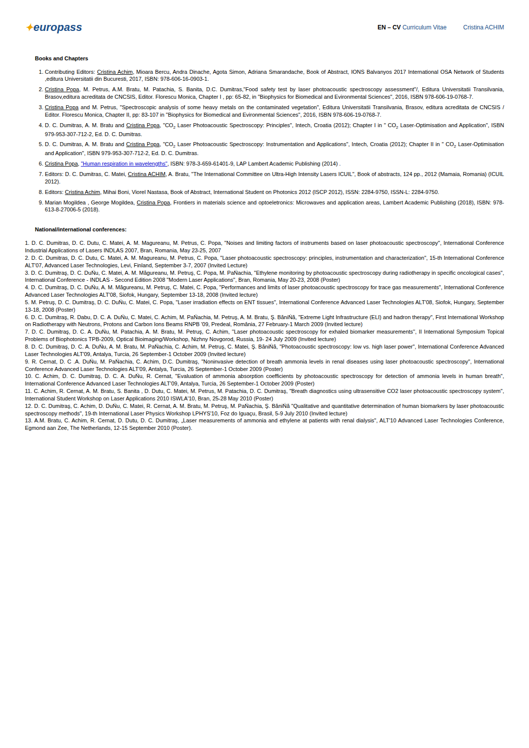✦euro pass
EN – CV Curriculum Vitae Cristina ACHIM
Books and Chapters
Contributing Editors: Cristina Achim, Mioara Bercu, Andra Dinache, Agota Simon, Adriana Smarandache, Book of Abstract, IONS Balvanyos 2017 International OSA Network of Students ,editura Universitatii din Bucuresti, 2017, ISBN: 978-606-16-0903-1.
Cristina Popa, M. Petrus, A.M. Bratu, M. Patachia, S. Banita, D.C. Dumitras,"Food safety test by laser photoacoustic spectroscopy assessment"/, Editura Universitatii Transilvania, Brasov,editura acreditata de CNCSIS, Editor. Florescu Monica, Chapter I , pp: 65-82, in "Biophysics for Biomedical and Evironmental Sciences", 2016, ISBN 978-606-19-0768-7.
Cristina Popa and M. Petrus, "Spectroscopic analysis of some heavy metals on the contaminated vegetation", Editura Universitatii Transilvania, Brasov, editura acreditata de CNCSIS / Editor. Florescu Monica, Chapter II, pp: 83-107 in "Biophysics for Biomedical and Evironmental Sciences", 2016, ISBN 978-606-19-0768-7.
D. C. Dumitras, A. M. Bratu and Cristina Popa, "CO2 Laser Photoacoustic Spectroscopy: Principles", Intech, Croatia (2012); Chapter I in " CO2 Laser-Optimisation and Application", ISBN 979-953-307-712-2, Ed. D. C. Dumitras.
D. C. Dumitras, A. M. Bratu and Cristina Popa, "CO2 Laser Photoacoustic Spectroscopy: Instrumentation and Applications", Intech, Croatia (2012); Chapter II in " CO2 Laser-Optimisation and Application", ISBN 979-953-307-712-2, Ed. D. C. Dumitras.
Cristina Popa, "Human respiration in wavelengths", ISBN: 978-3-659-61401-9, LAP Lambert Academic Publishing (2014) .
Editors: D. C. Dumitras, C. Matei, Cristina ACHIM, A. Bratu, "The International Committee on Ultra-High Intensity Lasers ICUIL", Book of abstracts, 124 pp., 2012 (Mamaia, Romania) (ICUIL 2012).
Editors: Cristina Achim, Mihai Boni, Viorel Nastasa, Book of Abstract, International Student on Photonics 2012 (ISCP 2012), ISSN: 2284-9750, ISSN-L: 2284-9750.
Marian Mogildea , George Mogildea, Cristina Popa, Frontiers in materials science and optoeletronics: Microwaves and application areas, Lambert Academic Publishing (2018), ISBN: 978-613-8-27006-5 (2018).
National/international conferences:
1. D. C. Dumitras, D. C. Dutu, C. Matei, A. M. Magureanu, M. Petrus, C. Popa, "Noises and limiting factors of instruments based on laser photoacoustic spectroscopy", International Conference Industrial Applications of Lasers INDLAS 2007, Bran, Romania, May 23-25, 2007
2. D. C. Dumitras, D. C. Dutu, C. Matei, A. M. Magureanu, M. Petrus, C. Popa, "Laser photoacoustic spectroscopy: principles, instrumentation and characterization", 15-th International Conference ALT'07, Advanced Laser Technologies, Levi, Finland, September 3-7, 2007 (Invited Lecture)
3. D. C. Dumitraş, D. C. DuŃu, C. Matei, A. M. Măgureanu, M. Petruş, C. Popa, M. PaŃachia, "Ethylene monitoring by photoacoustic spectroscopy during radiotherapy in specific oncological cases", International Conference - INDLAS - Second Edition 2008 "Modern Laser Applications", Bran, Romania, May 20-23, 2008 (Poster)
4. D. C. Dumitraş, D. C. DuŃu, A. M. Măgureanu, M. Petruş, C. Matei, C. Popa, "Performances and limits of laser photoacoustic spectroscopy for trace gas measurements", International Conference Advanced Laser Technologies ALT'08, Siofok, Hungary, September 13-18, 2008 (Invited lecture)
5. M. Petruş, D. C. Dumitraş, D. C. DuŃu, C. Matei, C. Popa, "Laser irradiation effects on ENT tissues", International Conference Advanced Laser Technologies ALT'08, Siofok, Hungary, September 13-18, 2008 (Poster)
6. D. C. Dumitraş, R. Dabu, D. C. A. DuŃu, C. Matei, C. Achim, M. PaŃachia, M. Petruş, A. M. Bratu, Ş. BăniŃă, "Extreme Light Infrastructure (ELI) and hadron therapy", First International Workshop on Radiotherapy with Neutrons, Protons and Carbon Ions Beams RNPB '09, Predeal, România, 27 February-1 March 2009 (Invited lecture)
7. D. C. Dumitraş, D. C. A. DuŃu, M. Patachia, A. M. Bratu, M. Petruş, C. Achim, ''Laser photoacoustic spectroscopy for exhaled biomarker measurements'', II International Symposium Topical Problems of Biophotonics TPB-2009, Optical Bioimaging/Workshop, Nizhny Novgorod, Russia, 19- 24 July 2009 (Invited lecture)
8. D. C. Dumitraş, D. C. A. DuŃu, A. M. Bratu, M. PaŃachia, C. Achim, M. Petruş, C. Matei, Ş. BăniŃă, "Photoacoustic spectroscopy: low vs. high laser power", International Conference Advanced Laser Technologies ALT'09, Antalya, Turcia, 26 September-1 October 2009 (Invited lecture)
9. R. Cernat, D. C .A. DuŃu, M. PaŃachia, C. Achim, D.C. Dumitraş, "Noninvasive detection of breath ammonia levels in renal diseases using laser photoacoustic spectroscopy", International Conference Advanced Laser Technologies ALT'09, Antalya, Turcia, 26 September-1 October 2009 (Poster)
10. C. Achim, D. C. Dumitraş, D. C. A. DuŃu, R. Cernat, "Evaluation of ammonia absorption coefficients by photoacoustic spectroscopy for detection of ammonia levels in human breath", International Conference Advanced Laser Technologies ALT'09, Antalya, Turcia, 26 September-1 October 2009 (Poster)
11. C. Achim, R. Cernat, A. M. Bratu, S. Banita , D. Dutu, C. Matei, M. Petrus, M. Patachia, D. C. Dumitraş, "Breath diagnostics using ultrasensitive CO2 laser photoacoustic spectroscopy system", International Student Workshop on Laser Applications 2010 ISWLA'10, Bran, 25-28 May 2010 (Poster)
12. D. C. Dumitraş, C. Achim, D. DuŃu, C. Matei, R. Cernat, A. M. Bratu, M. Petruş, M. PaŃachia, Ş. BăniŃă "Qualitative and quantitative determination of human biomarkers by laser photoacoustic spectroscopy methods", 19-th International Laser Physics Workshop LPHYS'10, Foz do Iguaçu, Brasil, 5-9 July 2010 (Invited lecture)
13. A.M. Bratu, C. Achim, R. Cernat, D. Dutu, D. C. Dumitraş, „Laser measurements of ammonia and ethylene at patients with renal dialysis", ALT'10 Advanced Laser Technologies Conference, Egmond aan Zee, The Netherlands, 12-15 September 2010 (Poster).